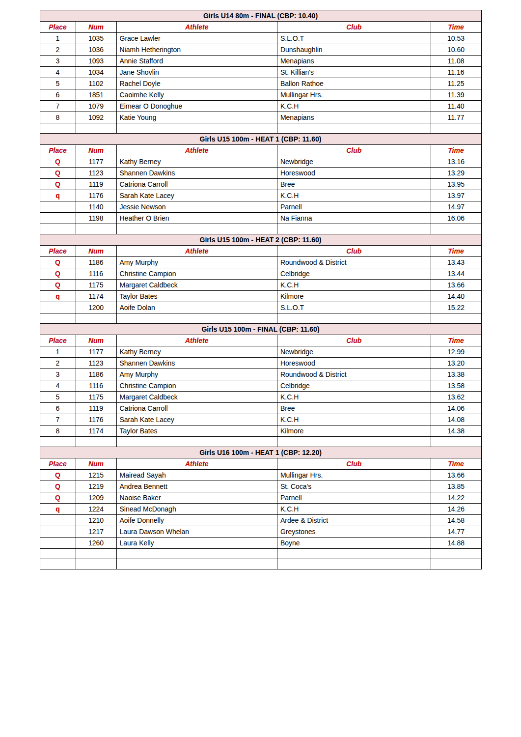| Girls U14 80m - FINAL (CBP: 10.40) |
| Place | Num | Athlete | Club | Time |
| 1 | 1035 | Grace Lawler | S.L.O.T | 10.53 |
| 2 | 1036 | Niamh Hetherington | Dunshaughlin | 10.60 |
| 3 | 1093 | Annie Stafford | Menapians | 11.08 |
| 4 | 1034 | Jane Shovlin | St. Killian's | 11.16 |
| 5 | 1102 | Rachel Doyle | Ballon Rathoe | 11.25 |
| 6 | 1851 | Caoimhe Kelly | Mullingar Hrs. | 11.39 |
| 7 | 1079 | Eimear O Donoghue | K.C.H | 11.40 |
| 8 | 1092 | Katie Young | Menapians | 11.77 |
| Girls U15 100m - HEAT 1 (CBP: 11.60) |
| Place | Num | Athlete | Club | Time |
| Q | 1177 | Kathy Berney | Newbridge | 13.16 |
| Q | 1123 | Shannen Dawkins | Horeswood | 13.29 |
| Q | 1119 | Catriona Carroll | Bree | 13.95 |
| q | 1176 | Sarah Kate Lacey | K.C.H | 13.97 |
| | 1140 | Jessie Newson | Parnell | 14.97 |
| | 1198 | Heather O Brien | Na Fianna | 16.06 |
| Girls U15 100m - HEAT 2 (CBP: 11.60) |
| Place | Num | Athlete | Club | Time |
| Q | 1186 | Amy Murphy | Roundwood & District | 13.43 |
| Q | 1116 | Christine Campion | Celbridge | 13.44 |
| Q | 1175 | Margaret Caldbeck | K.C.H | 13.66 |
| q | 1174 | Taylor Bates | Kilmore | 14.40 |
| | 1200 | Aoife Dolan | S.L.O.T | 15.22 |
| Girls U15 100m - FINAL (CBP: 11.60) |
| Place | Num | Athlete | Club | Time |
| 1 | 1177 | Kathy Berney | Newbridge | 12.99 |
| 2 | 1123 | Shannen Dawkins | Horeswood | 13.20 |
| 3 | 1186 | Amy Murphy | Roundwood & District | 13.38 |
| 4 | 1116 | Christine Campion | Celbridge | 13.58 |
| 5 | 1175 | Margaret Caldbeck | K.C.H | 13.62 |
| 6 | 1119 | Catriona Carroll | Bree | 14.06 |
| 7 | 1176 | Sarah Kate Lacey | K.C.H | 14.08 |
| 8 | 1174 | Taylor Bates | Kilmore | 14.38 |
| Girls U16 100m - HEAT 1 (CBP: 12.20) |
| Place | Num | Athlete | Club | Time |
| Q | 1215 | Mairead Sayah | Mullingar Hrs. | 13.66 |
| Q | 1219 | Andrea Bennett | St. Coca's | 13.85 |
| Q | 1209 | Naoise Baker | Parnell | 14.22 |
| q | 1224 | Sinead McDonagh | K.C.H | 14.26 |
| | 1210 | Aoife Donnelly | Ardee & District | 14.58 |
| | 1217 | Laura Dawson Whelan | Greystones | 14.77 |
| | 1260 | Laura Kelly | Boyne | 14.88 |